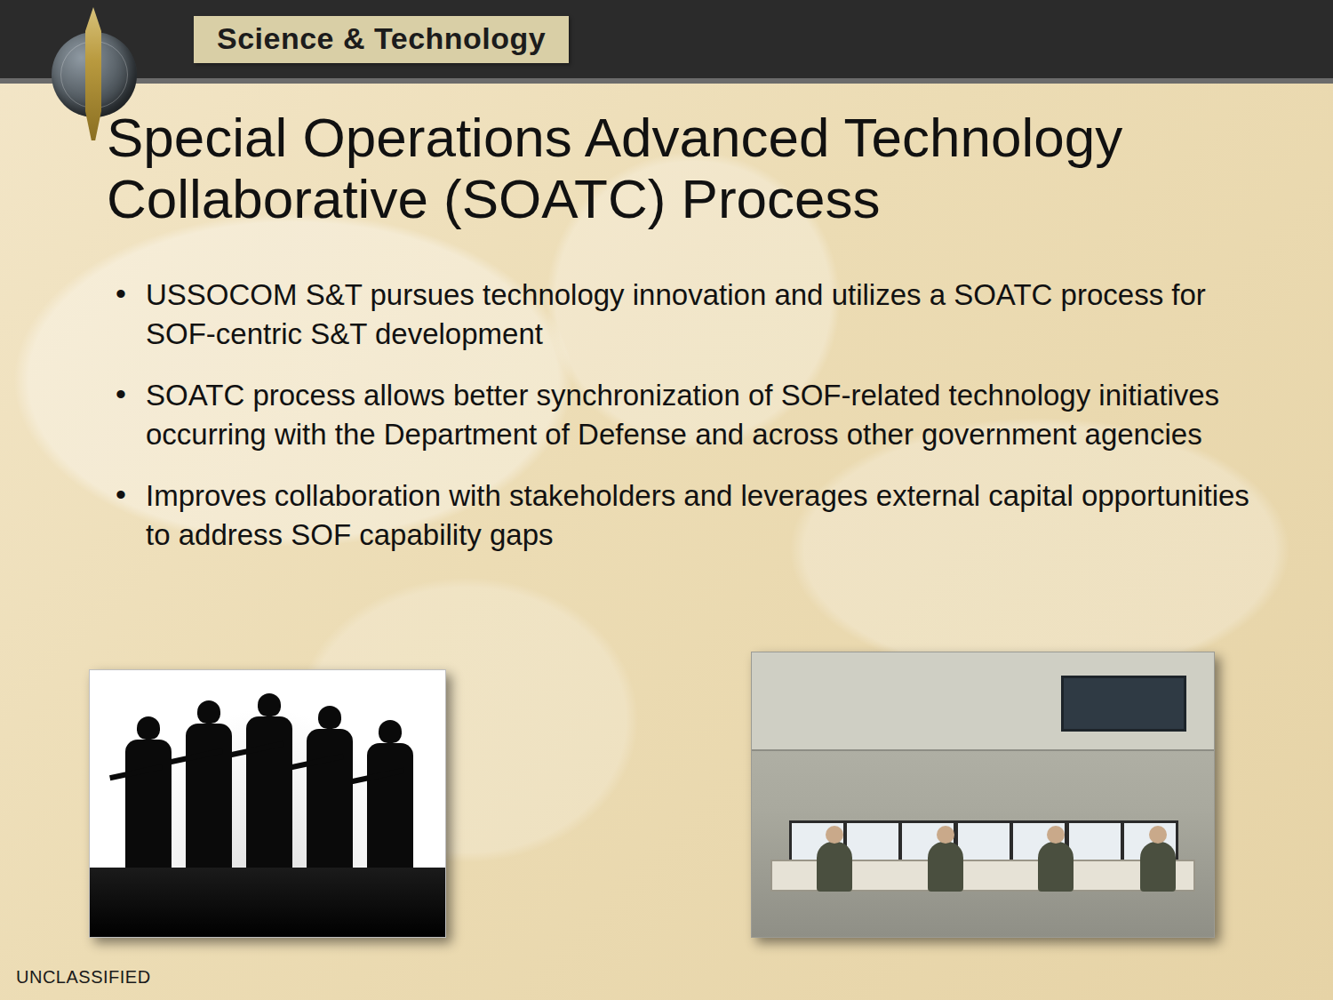Science & Technology
Special Operations Advanced Technology Collaborative (SOATC) Process
USSOCOM S&T pursues technology innovation and utilizes a SOATC process for SOF-centric S&T development
SOATC process allows better synchronization of SOF-related technology initiatives occurring with the Department of Defense and across other government agencies
Improves collaboration with stakeholders and leverages external capital opportunities to address SOF capability gaps
UNCLASSIFIED